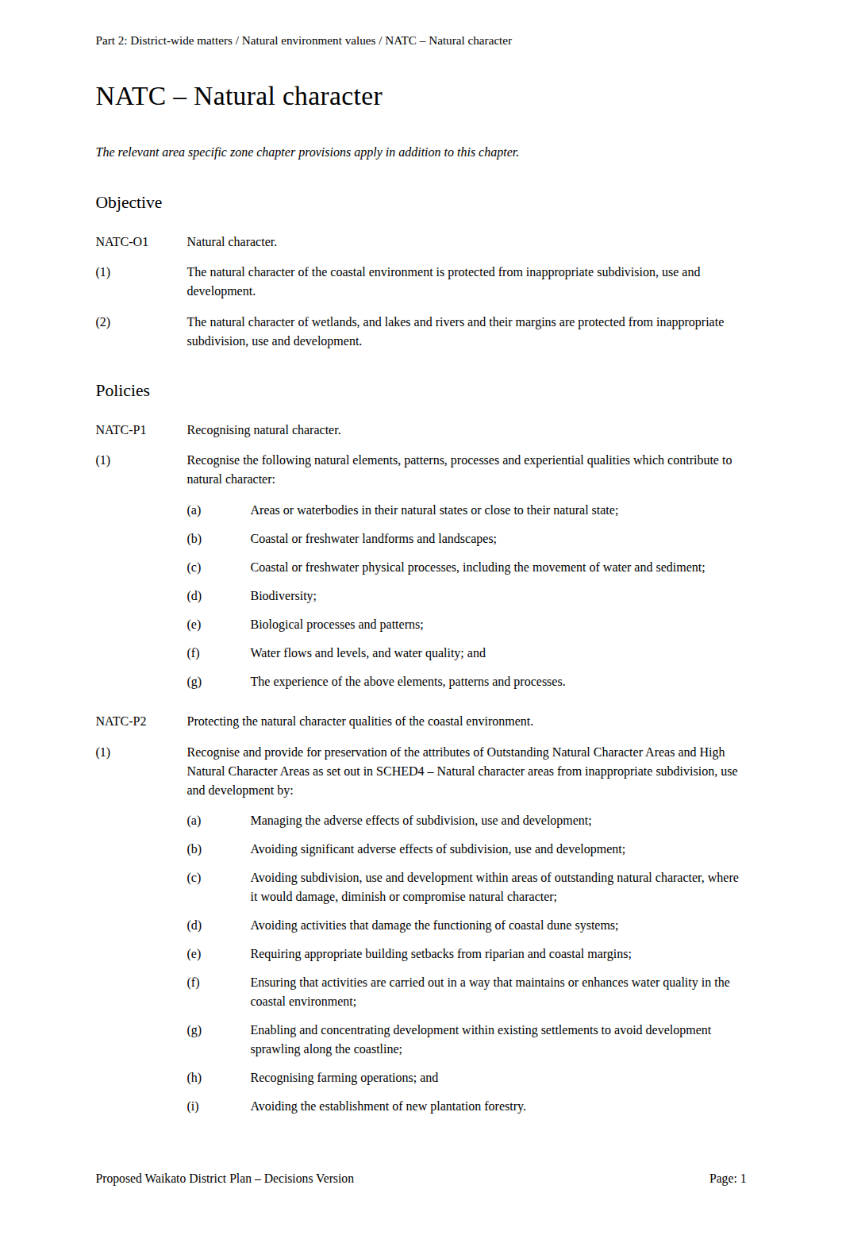Part 2: District-wide matters / Natural environment values / NATC – Natural character
NATC – Natural character
The relevant area specific zone chapter provisions apply in addition to this chapter.
Objective
NATC-O1
Natural character.
(1)
The natural character of the coastal environment is protected from inappropriate subdivision, use and development.
(2)
The natural character of wetlands, and lakes and rivers and their margins are protected from inappropriate subdivision, use and development.
Policies
NATC-P1
Recognising natural character.
(1)
Recognise the following natural elements, patterns, processes and experiential qualities which contribute to natural character:
(a)
Areas or waterbodies in their natural states or close to their natural state;
(b)
Coastal or freshwater landforms and landscapes;
(c)
Coastal or freshwater physical processes, including the movement of water and sediment;
(d)
Biodiversity;
(e)
Biological processes and patterns;
(f)
Water flows and levels, and water quality; and
(g)
The experience of the above elements, patterns and processes.
NATC-P2
Protecting the natural character qualities of the coastal environment.
(1)
Recognise and provide for preservation of the attributes of Outstanding Natural Character Areas and High Natural Character Areas as set out in SCHED4 – Natural character areas from inappropriate subdivision, use and development by:
(a)
Managing the adverse effects of subdivision, use and development;
(b)
Avoiding significant adverse effects of subdivision, use and development;
(c)
Avoiding subdivision, use and development within areas of outstanding natural character, where it would damage, diminish or compromise natural character;
(d)
Avoiding activities that damage the functioning of coastal dune systems;
(e)
Requiring appropriate building setbacks from riparian and coastal margins;
(f)
Ensuring that activities are carried out in a way that maintains or enhances water quality in the coastal environment;
(g)
Enabling and concentrating development within existing settlements to avoid development sprawling along the coastline;
(h)
Recognising farming operations; and
(i)
Avoiding the establishment of new plantation forestry.
Proposed Waikato District Plan – Decisions Version Page: 1